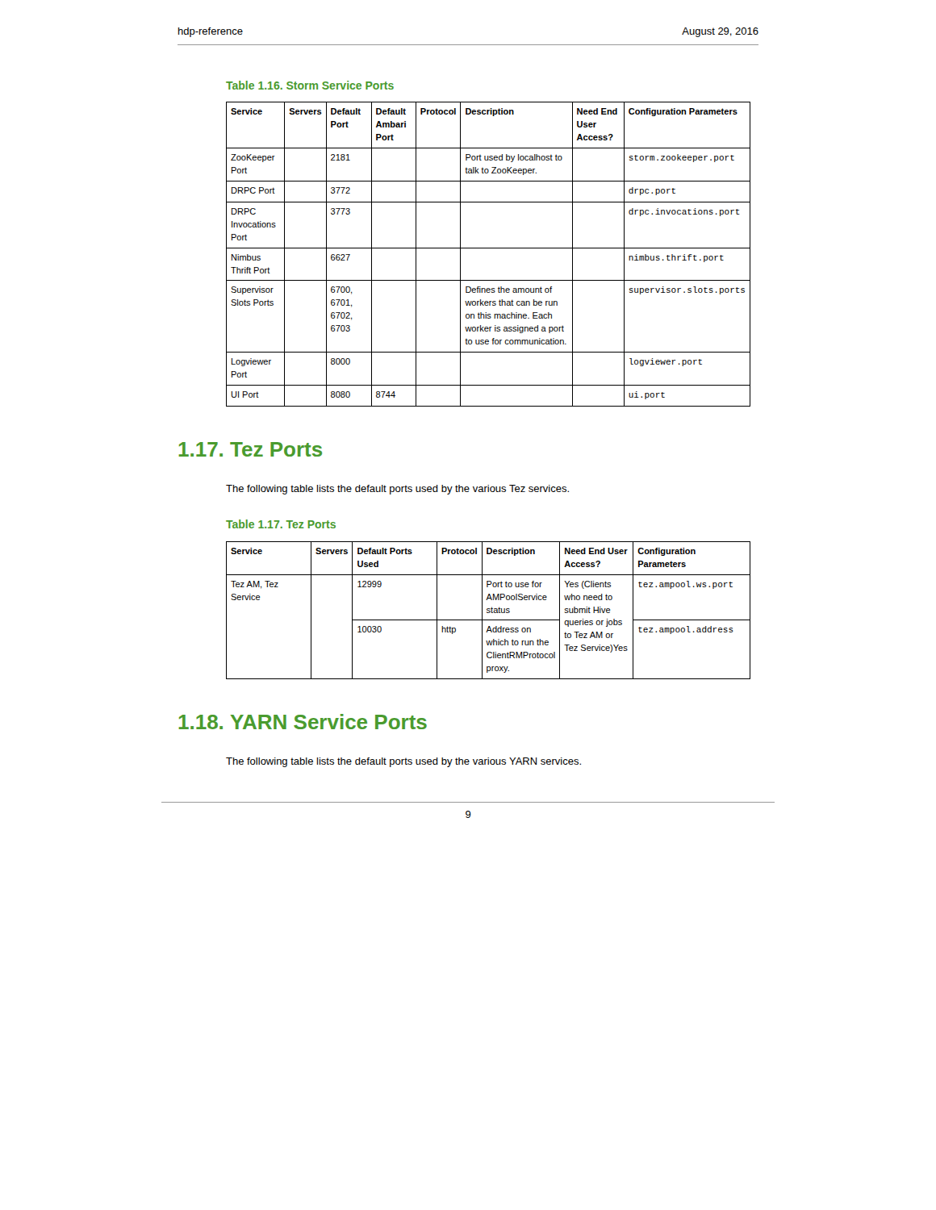hdp-reference
August 29, 2016
Table 1.16. Storm Service Ports
| Service | Servers | Default Port | Default Ambari Port | Protocol | Description | Need End User Access? | Configuration Parameters |
| --- | --- | --- | --- | --- | --- | --- | --- |
| ZooKeeper Port | | 2181 | | | Port used by localhost to talk to ZooKeeper. | | storm.zookeeper.port |
| DRPC Port | | 3772 | | | | | drpc.port |
| DRPC Invocations Port | | 3773 | | | | | drpc.invocations.port |
| Nimbus Thrift Port | | 6627 | | | | | nimbus.thrift.port |
| Supervisor Slots Ports | | 6700, 6701, 6702, 6703 | | | Defines the amount of workers that can be run on this machine. Each worker is assigned a port to use for communication. | | supervisor.slots.ports |
| Logviewer Port | | 8000 | | | | | logviewer.port |
| UI Port | | 8080 | 8744 | | | | ui.port |
1.17. Tez Ports
The following table lists the default ports used by the various Tez services.
Table 1.17. Tez Ports
| Service | Servers | Default Ports Used | Protocol | Description | Need End User Access? | Configuration Parameters |
| --- | --- | --- | --- | --- | --- | --- |
| Tez AM, Tez Service | | 12999 | | Port to use for AMPoolService status | Yes (Clients who need to submit Hive queries or jobs to Tez AM or Tez Service)Yes | tez.ampool.ws.port |
| 10030 | http | Address on which to run the ClientRMProtocol proxy. | tez.ampool.address |
1.18. YARN Service Ports
The following table lists the default ports used by the various YARN services.
9